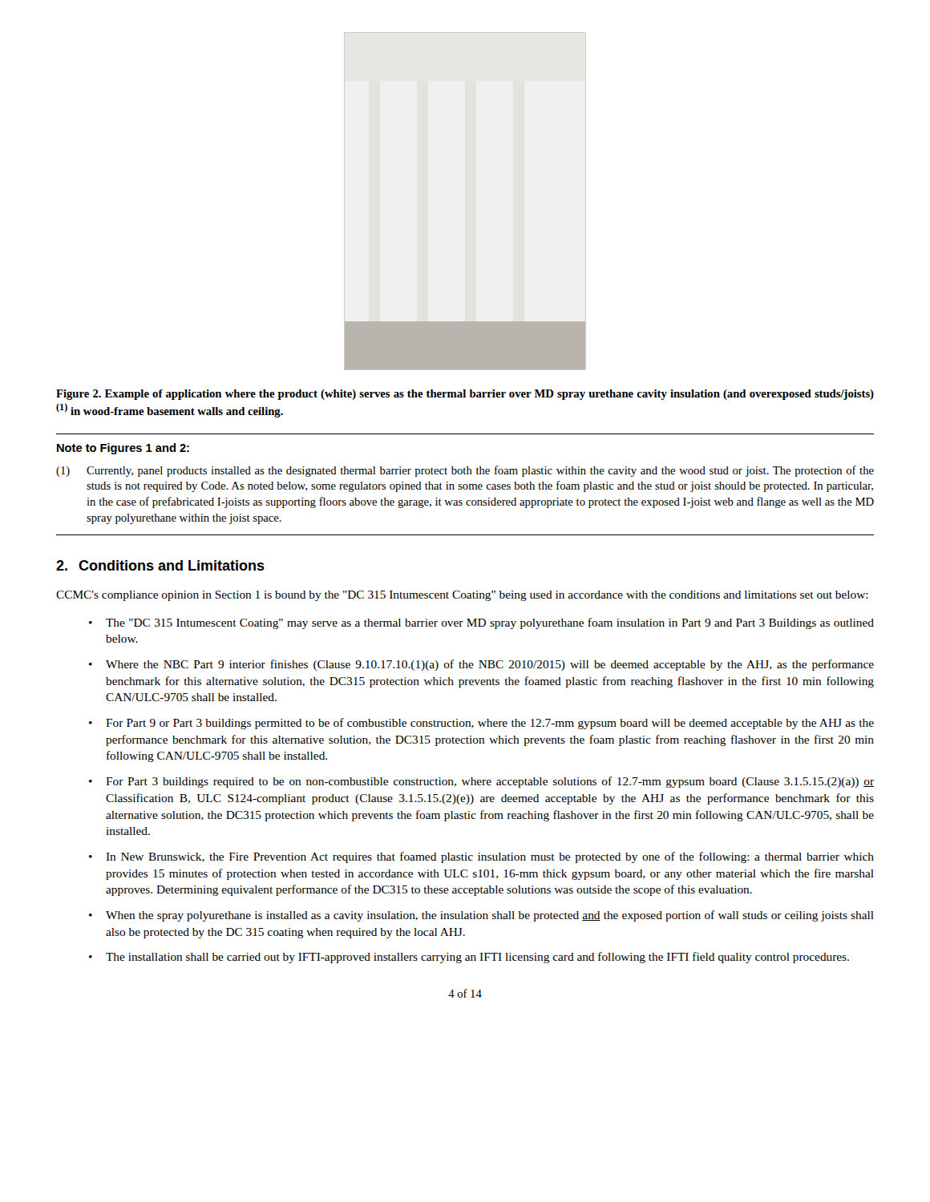Figure 2. Example of application where the product (white) serves as the thermal barrier over MD spray urethane cavity insulation (and overexposed studs/joists)(1) in wood-frame basement walls and ceiling.
Note to Figures 1 and 2:
(1)
Currently, panel products installed as the designated thermal barrier protect both the foam plastic within the cavity and the wood stud or joist. The protection of the studs is not required by Code. As noted below, some regulators opined that in some cases both the foam plastic and the stud or joist should be protected. In particular, in the case of prefabricated I-joists as supporting floors above the garage, it was considered appropriate to protect the exposed I-joist web and flange as well as the MD spray polyurethane within the joist space.
2. Conditions and Limitations
CCMC's compliance opinion in Section 1 is bound by the "DC 315 Intumescent Coating" being used in accordance with the conditions and limitations set out below:
The "DC 315 Intumescent Coating" may serve as a thermal barrier over MD spray polyurethane foam insulation in Part 9 and Part 3 Buildings as outlined below.
Where the NBC Part 9 interior finishes (Clause 9.10.17.10.(1)(a) of the NBC 2010/2015) will be deemed acceptable by the AHJ, as the performance benchmark for this alternative solution, the DC315 protection which prevents the foamed plastic from reaching flashover in the first 10 min following CAN/ULC-9705 shall be installed.
For Part 9 or Part 3 buildings permitted to be of combustible construction, where the 12.7-mm gypsum board will be deemed acceptable by the AHJ as the performance benchmark for this alternative solution, the DC315 protection which prevents the foam plastic from reaching flashover in the first 20 min following CAN/ULC-9705 shall be installed.
For Part 3 buildings required to be on non-combustible construction, where acceptable solutions of 12.7-mm gypsum board (Clause 3.1.5.15.(2)(a)) or Classification B, ULC S124-compliant product (Clause 3.1.5.15.(2)(e)) are deemed acceptable by the AHJ as the performance benchmark for this alternative solution, the DC315 protection which prevents the foam plastic from reaching flashover in the first 20 min following CAN/ULC-9705, shall be installed.
In New Brunswick, the Fire Prevention Act requires that foamed plastic insulation must be protected by one of the following: a thermal barrier which provides 15 minutes of protection when tested in accordance with ULC s101, 16-mm thick gypsum board, or any other material which the fire marshal approves. Determining equivalent performance of the DC315 to these acceptable solutions was outside the scope of this evaluation.
When the spray polyurethane is installed as a cavity insulation, the insulation shall be protected and the exposed portion of wall studs or ceiling joists shall also be protected by the DC 315 coating when required by the local AHJ.
The installation shall be carried out by IFTI-approved installers carrying an IFTI licensing card and following the IFTI field quality control procedures.
4 of 14